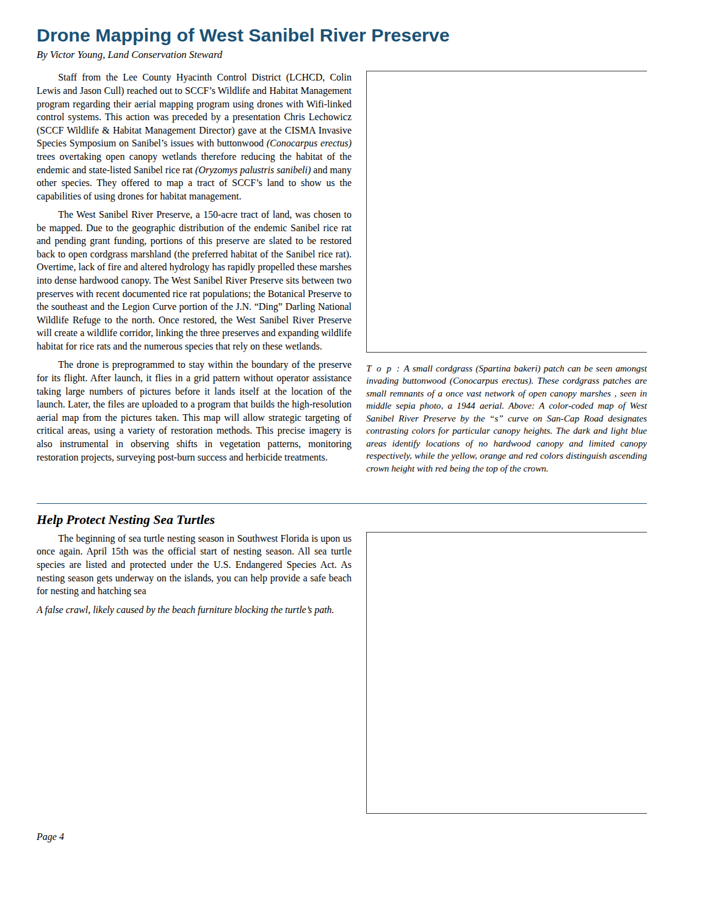Drone Mapping of West Sanibel River Preserve
By Victor Young, Land Conservation Steward
T o p : A small cordgrass (Spartina bakeri) patch can be seen amongst invading buttonwood (Conocarpus erectus). These cordgrass patches are small remnants of a once vast network of open canopy marshes , seen in middle sepia photo, a 1944 aerial. Above: A color-coded map of West Sanibel River Preserve by the “s” curve on San-Cap Road designates contrasting colors for particular canopy heights. The dark and light blue areas identify locations of no hardwood canopy and limited canopy respectively, while the yellow, orange and red colors distinguish ascending crown height with red being the top of the crown.
Staff from the Lee County Hyacinth Control District (LCHCD, Colin Lewis and Jason Cull) reached out to SCCF’s Wildlife and Habitat Management program regarding their aerial mapping program using drones with Wifi-linked control systems. This action was preceded by a presentation Chris Lechowicz (SCCF Wildlife & Habitat Management Director) gave at the CISMA Invasive Species Symposium on Sanibel’s issues with buttonwood (Conocarpus erectus) trees overtaking open canopy wetlands therefore reducing the habitat of the endemic and state-listed Sanibel rice rat (Oryzomys palustris sanibeli) and many other species. They offered to map a tract of SCCF’s land to show us the capabilities of using drones for habitat management.
The West Sanibel River Preserve, a 150-acre tract of land, was chosen to be mapped. Due to the geographic distribution of the endemic Sanibel rice rat and pending grant funding, portions of this preserve are slated to be restored back to open cordgrass marshland (the preferred habitat of the Sanibel rice rat). Overtime, lack of fire and altered hydrology has rapidly propelled these marshes into dense hardwood canopy. The West Sanibel River Preserve sits between two preserves with recent documented rice rat populations; the Botanical Preserve to the southeast and the Legion Curve portion of the J.N. “Ding” Darling National Wildlife Refuge to the north. Once restored, the West Sanibel River Preserve will create a wildlife corridor, linking the three preserves and expanding wildlife habitat for rice rats and the numerous species that rely on these wetlands.
The drone is preprogrammed to stay within the boundary of the preserve for its flight. After launch, it flies in a grid pattern without operator assistance taking large numbers of pictures before it lands itself at the location of the launch. Later, the files are uploaded to a program that builds the high-resolution aerial map from the pictures taken. This map will allow strategic targeting of critical areas, using a variety of restoration methods. This precise imagery is also instrumental in observing shifts in vegetation patterns, monitoring restoration projects, surveying post-burn success and herbicide treatments.
Help Protect Nesting Sea Turtles
The beginning of sea turtle nesting season in Southwest Florida is upon us once again. April 15th was the official start of nesting season. All sea turtle species are listed and protected under the U.S. Endangered Species Act. As nesting season gets underway on the islands, you can help provide a safe beach for nesting and hatching sea
A false crawl, likely caused by the beach furniture blocking the turtle’s path.
Page 4